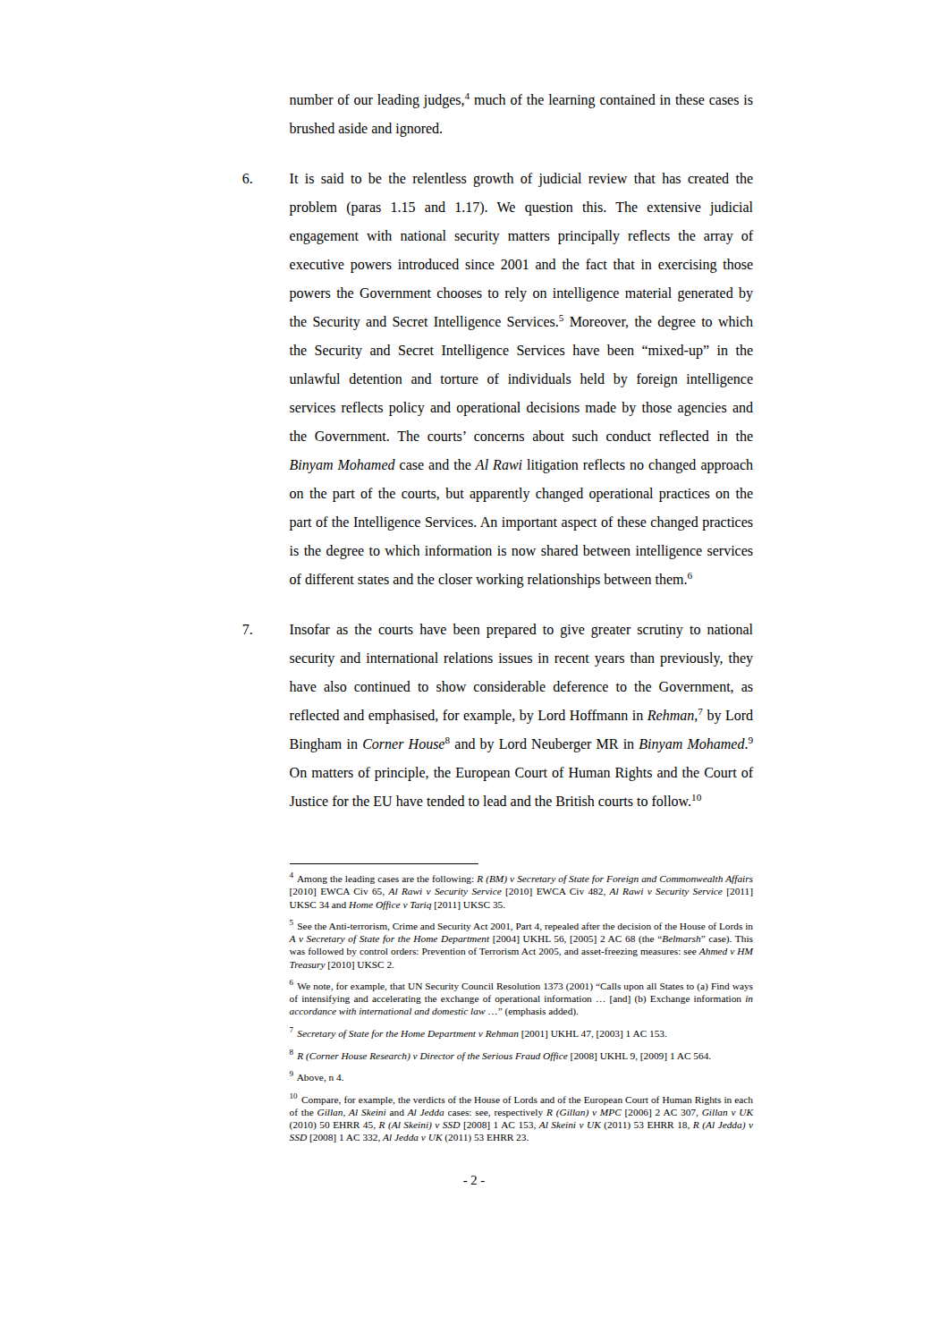number of our leading judges,4 much of the learning contained in these cases is brushed aside and ignored.
6.
It is said to be the relentless growth of judicial review that has created the problem (paras 1.15 and 1.17). We question this. The extensive judicial engagement with national security matters principally reflects the array of executive powers introduced since 2001 and the fact that in exercising those powers the Government chooses to rely on intelligence material generated by the Security and Secret Intelligence Services.5 Moreover, the degree to which the Security and Secret Intelligence Services have been “mixed-up” in the unlawful detention and torture of individuals held by foreign intelligence services reflects policy and operational decisions made by those agencies and the Government. The courts’ concerns about such conduct reflected in the Binyam Mohamed case and the Al Rawi litigation reflects no changed approach on the part of the courts, but apparently changed operational practices on the part of the Intelligence Services. An important aspect of these changed practices is the degree to which information is now shared between intelligence services of different states and the closer working relationships between them.6
7.
Insofar as the courts have been prepared to give greater scrutiny to national security and international relations issues in recent years than previously, they have also continued to show considerable deference to the Government, as reflected and emphasised, for example, by Lord Hoffmann in Rehman,7 by Lord Bingham in Corner House8 and by Lord Neuberger MR in Binyam Mohamed.9 On matters of principle, the European Court of Human Rights and the Court of Justice for the EU have tended to lead and the British courts to follow.10
4 Among the leading cases are the following: R (BM) v Secretary of State for Foreign and Commonwealth Affairs [2010] EWCA Civ 65, Al Rawi v Security Service [2010] EWCA Civ 482, Al Rawi v Security Service [2011] UKSC 34 and Home Office v Tariq [2011] UKSC 35.
5 See the Anti-terrorism, Crime and Security Act 2001, Part 4, repealed after the decision of the House of Lords in A v Secretary of State for the Home Department [2004] UKHL 56, [2005] 2 AC 68 (the “Belmarsh” case). This was followed by control orders: Prevention of Terrorism Act 2005, and asset-freezing measures: see Ahmed v HM Treasury [2010] UKSC 2.
6 We note, for example, that UN Security Council Resolution 1373 (2001) “Calls upon all States to (a) Find ways of intensifying and accelerating the exchange of operational information … [and] (b) Exchange information in accordance with international and domestic law …” (emphasis added).
7 Secretary of State for the Home Department v Rehman [2001] UKHL 47, [2003] 1 AC 153.
8 R (Corner House Research) v Director of the Serious Fraud Office [2008] UKHL 9, [2009] 1 AC 564.
9 Above, n 4.
10 Compare, for example, the verdicts of the House of Lords and of the European Court of Human Rights in each of the Gillan, Al Skeini and Al Jedda cases: see, respectively R (Gillan) v MPC [2006] 2 AC 307, Gillan v UK (2010) 50 EHRR 45, R (Al Skeini) v SSD [2008] 1 AC 153, Al Skeini v UK (2011) 53 EHRR 18, R (Al Jedda) v SSD [2008] 1 AC 332, Al Jedda v UK (2011) 53 EHRR 23.
- 2 -